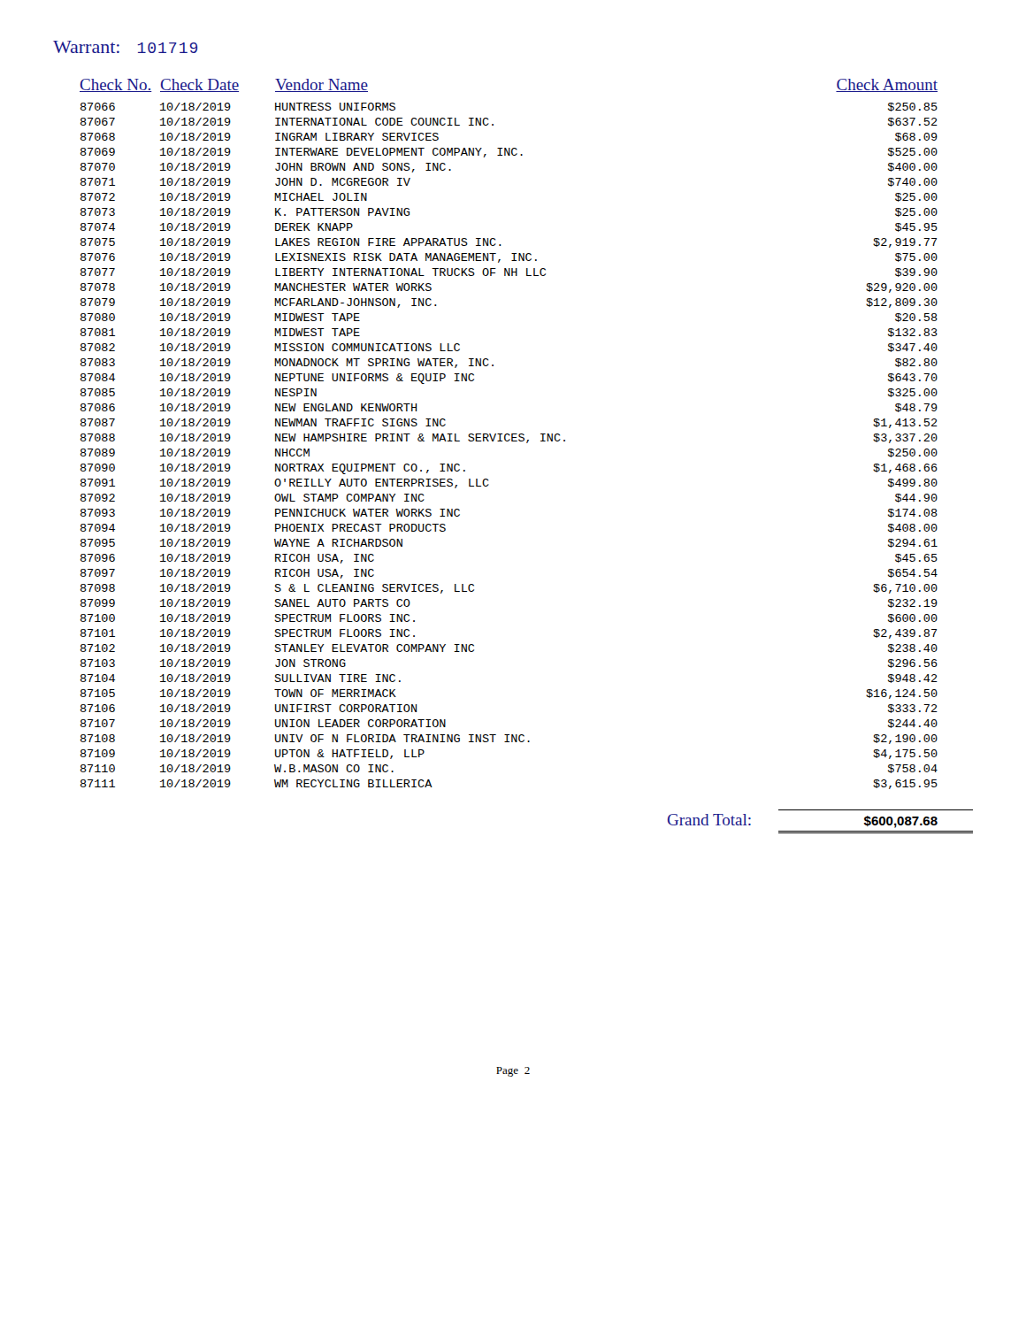Warrant:101719
| Check No. | Check Date | Vendor Name | Check Amount |
| --- | --- | --- | --- |
| 87066 | 10/18/2019 | HUNTRESS UNIFORMS | $250.85 |
| 87067 | 10/18/2019 | INTERNATIONAL CODE COUNCIL INC. | $637.52 |
| 87068 | 10/18/2019 | INGRAM LIBRARY SERVICES | $68.09 |
| 87069 | 10/18/2019 | INTERWARE DEVELOPMENT COMPANY, INC. | $525.00 |
| 87070 | 10/18/2019 | JOHN BROWN AND SONS, INC. | $400.00 |
| 87071 | 10/18/2019 | JOHN D. MCGREGOR IV | $740.00 |
| 87072 | 10/18/2019 | MICHAEL JOLIN | $25.00 |
| 87073 | 10/18/2019 | K. PATTERSON PAVING | $25.00 |
| 87074 | 10/18/2019 | DEREK KNAPP | $45.95 |
| 87075 | 10/18/2019 | LAKES REGION FIRE APPARATUS INC. | $2,919.77 |
| 87076 | 10/18/2019 | LEXISNEXIS RISK DATA MANAGEMENT, INC. | $75.00 |
| 87077 | 10/18/2019 | LIBERTY INTERNATIONAL TRUCKS OF NH LLC | $39.90 |
| 87078 | 10/18/2019 | MANCHESTER WATER WORKS | $29,920.00 |
| 87079 | 10/18/2019 | MCFARLAND-JOHNSON, INC. | $12,809.30 |
| 87080 | 10/18/2019 | MIDWEST TAPE | $20.58 |
| 87081 | 10/18/2019 | MIDWEST TAPE | $132.83 |
| 87082 | 10/18/2019 | MISSION COMMUNICATIONS LLC | $347.40 |
| 87083 | 10/18/2019 | MONADNOCK MT SPRING WATER, INC. | $82.80 |
| 87084 | 10/18/2019 | NEPTUNE UNIFORMS & EQUIP INC | $643.70 |
| 87085 | 10/18/2019 | NESPIN | $325.00 |
| 87086 | 10/18/2019 | NEW ENGLAND KENWORTH | $48.79 |
| 87087 | 10/18/2019 | NEWMAN TRAFFIC SIGNS INC | $1,413.52 |
| 87088 | 10/18/2019 | NEW HAMPSHIRE PRINT & MAIL SERVICES, INC. | $3,337.20 |
| 87089 | 10/18/2019 | NHCCM | $250.00 |
| 87090 | 10/18/2019 | NORTRAX EQUIPMENT CO., INC. | $1,468.66 |
| 87091 | 10/18/2019 | O'REILLY AUTO ENTERPRISES, LLC | $499.80 |
| 87092 | 10/18/2019 | OWL STAMP COMPANY INC | $44.90 |
| 87093 | 10/18/2019 | PENNICHUCK WATER WORKS INC | $174.08 |
| 87094 | 10/18/2019 | PHOENIX PRECAST PRODUCTS | $408.00 |
| 87095 | 10/18/2019 | WAYNE A RICHARDSON | $294.61 |
| 87096 | 10/18/2019 | RICOH USA, INC | $45.65 |
| 87097 | 10/18/2019 | RICOH USA, INC | $654.54 |
| 87098 | 10/18/2019 | S & L CLEANING SERVICES, LLC | $6,710.00 |
| 87099 | 10/18/2019 | SANEL AUTO PARTS CO | $232.19 |
| 87100 | 10/18/2019 | SPECTRUM FLOORS INC. | $600.00 |
| 87101 | 10/18/2019 | SPECTRUM FLOORS INC. | $2,439.87 |
| 87102 | 10/18/2019 | STANLEY ELEVATOR COMPANY INC | $238.40 |
| 87103 | 10/18/2019 | JON STRONG | $296.56 |
| 87104 | 10/18/2019 | SULLIVAN TIRE INC. | $948.42 |
| 87105 | 10/18/2019 | TOWN OF MERRIMACK | $16,124.50 |
| 87106 | 10/18/2019 | UNIFIRST CORPORATION | $333.72 |
| 87107 | 10/18/2019 | UNION LEADER CORPORATION | $244.40 |
| 87108 | 10/18/2019 | UNIV OF N FLORIDA TRAINING INST INC. | $2,190.00 |
| 87109 | 10/18/2019 | UPTON & HATFIELD, LLP | $4,175.50 |
| 87110 | 10/18/2019 | W.B.MASON CO INC. | $758.04 |
| 87111 | 10/18/2019 | WM RECYCLING BILLERICA | $3,615.95 |
Grand Total: $600,087.68
Page 2